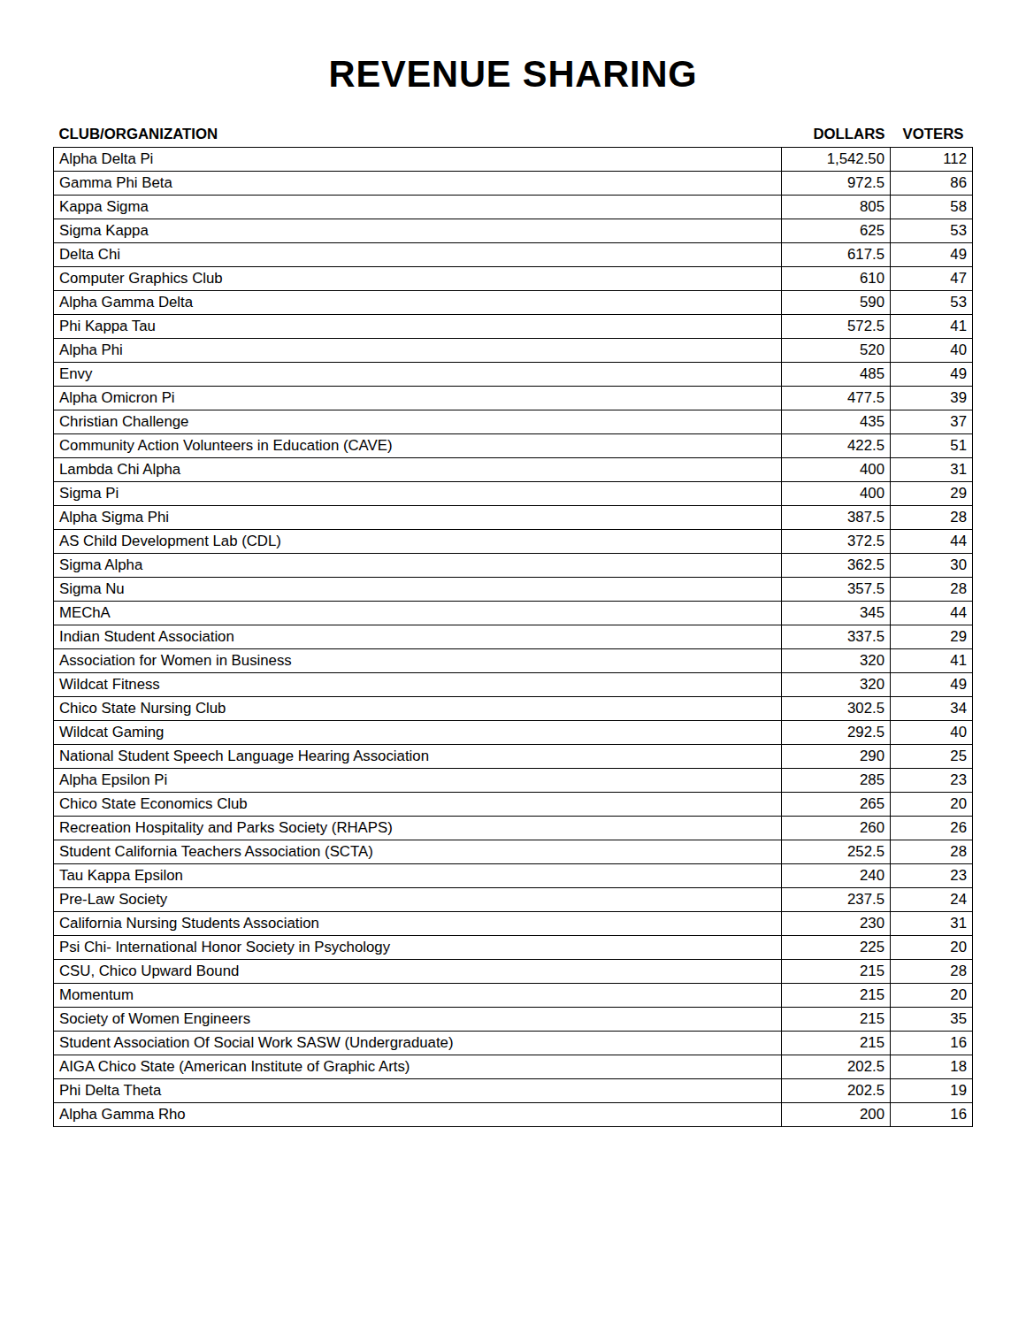REVENUE SHARING
| CLUB/ORGANIZATION | DOLLARS | VOTERS |
| --- | --- | --- |
| Alpha Delta Pi | 1,542.50 | 112 |
| Gamma Phi Beta | 972.5 | 86 |
| Kappa Sigma | 805 | 58 |
| Sigma Kappa | 625 | 53 |
| Delta Chi | 617.5 | 49 |
| Computer Graphics Club | 610 | 47 |
| Alpha Gamma Delta | 590 | 53 |
| Phi Kappa Tau | 572.5 | 41 |
| Alpha Phi | 520 | 40 |
| Envy | 485 | 49 |
| Alpha Omicron Pi | 477.5 | 39 |
| Christian Challenge | 435 | 37 |
| Community Action Volunteers in Education (CAVE) | 422.5 | 51 |
| Lambda Chi Alpha | 400 | 31 |
| Sigma Pi | 400 | 29 |
| Alpha Sigma Phi | 387.5 | 28 |
| AS Child Development Lab (CDL) | 372.5 | 44 |
| Sigma Alpha | 362.5 | 30 |
| Sigma Nu | 357.5 | 28 |
| MEChA | 345 | 44 |
| Indian Student Association | 337.5 | 29 |
| Association for Women in Business | 320 | 41 |
| Wildcat Fitness | 320 | 49 |
| Chico State Nursing Club | 302.5 | 34 |
| Wildcat Gaming | 292.5 | 40 |
| National Student Speech Language Hearing Association | 290 | 25 |
| Alpha Epsilon Pi | 285 | 23 |
| Chico State Economics Club | 265 | 20 |
| Recreation Hospitality and Parks Society (RHAPS) | 260 | 26 |
| Student California Teachers Association (SCTA) | 252.5 | 28 |
| Tau Kappa Epsilon | 240 | 23 |
| Pre-Law Society | 237.5 | 24 |
| California Nursing Students Association | 230 | 31 |
| Psi Chi- International Honor Society in Psychology | 225 | 20 |
| CSU, Chico Upward Bound | 215 | 28 |
| Momentum | 215 | 20 |
| Society of Women Engineers | 215 | 35 |
| Student Association Of Social Work SASW (Undergraduate) | 215 | 16 |
| AIGA Chico State (American Institute of Graphic Arts) | 202.5 | 18 |
| Phi Delta Theta | 202.5 | 19 |
| Alpha Gamma Rho | 200 | 16 |